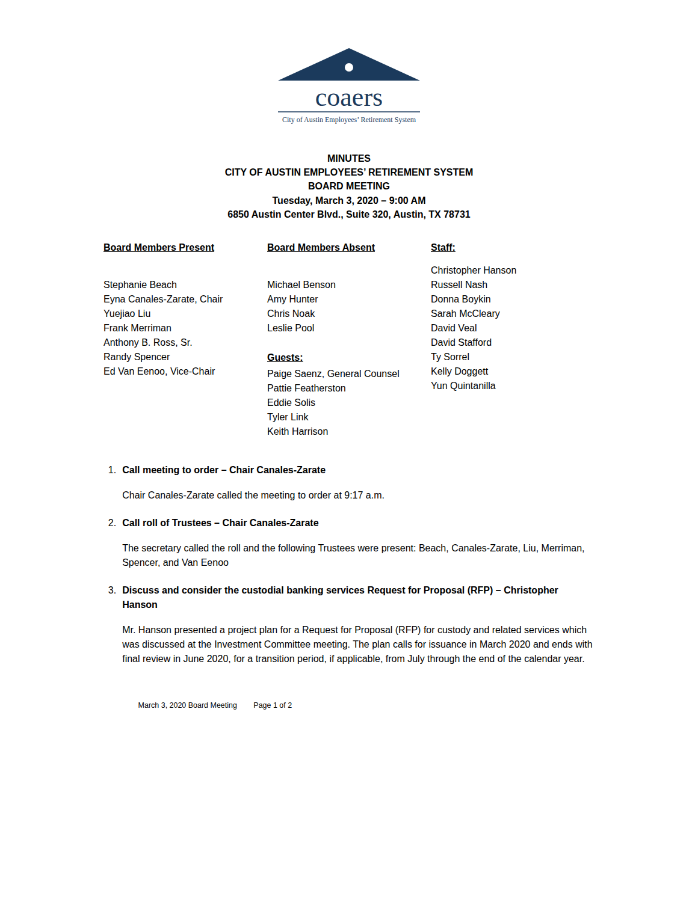coaers City of Austin Employees’ Retirement System
MINUTES
CITY OF AUSTIN EMPLOYEES’ RETIREMENT SYSTEM
BOARD MEETING
Tuesday, March 3, 2020 – 9:00 AM
6850 Austin Center Blvd., Suite 320, Austin, TX 78731
| Board Members Present Stephanie Beach Eyna Canales-Zarate, Chair Yuejiao Liu Frank Merriman Anthony B. Ross, Sr. Randy Spencer Ed Van Eenoo, Vice-Chair | Board Members Absent Michael Benson Amy Hunter Chris Noak Leslie Pool Guests: Paige Saenz, General Counsel Pattie Featherston Eddie Solis Tyler Link Keith Harrison | Staff: Christopher Hanson Russell Nash Donna Boykin Sarah McCleary David Veal David Stafford Ty Sorrel Kelly Doggett Yun Quintanilla |
Call meeting to order – Chair Canales-Zarate
Chair Canales-Zarate called the meeting to order at 9:17 a.m.
Call roll of Trustees – Chair Canales-Zarate
The secretary called the roll and the following Trustees were present: Beach, Canales-Zarate, Liu, Merriman, Spencer, and Van Eenoo
Discuss and consider the custodial banking services Request for Proposal (RFP) – Christopher Hanson
Mr. Hanson presented a project plan for a Request for Proposal (RFP) for custody and related services which was discussed at the Investment Committee meeting. The plan calls for issuance in March 2020 and ends with final review in June 2020, for a transition period, if applicable, from July through the end of the calendar year.
March 3, 2020 Board MeetingPage 1 of 2